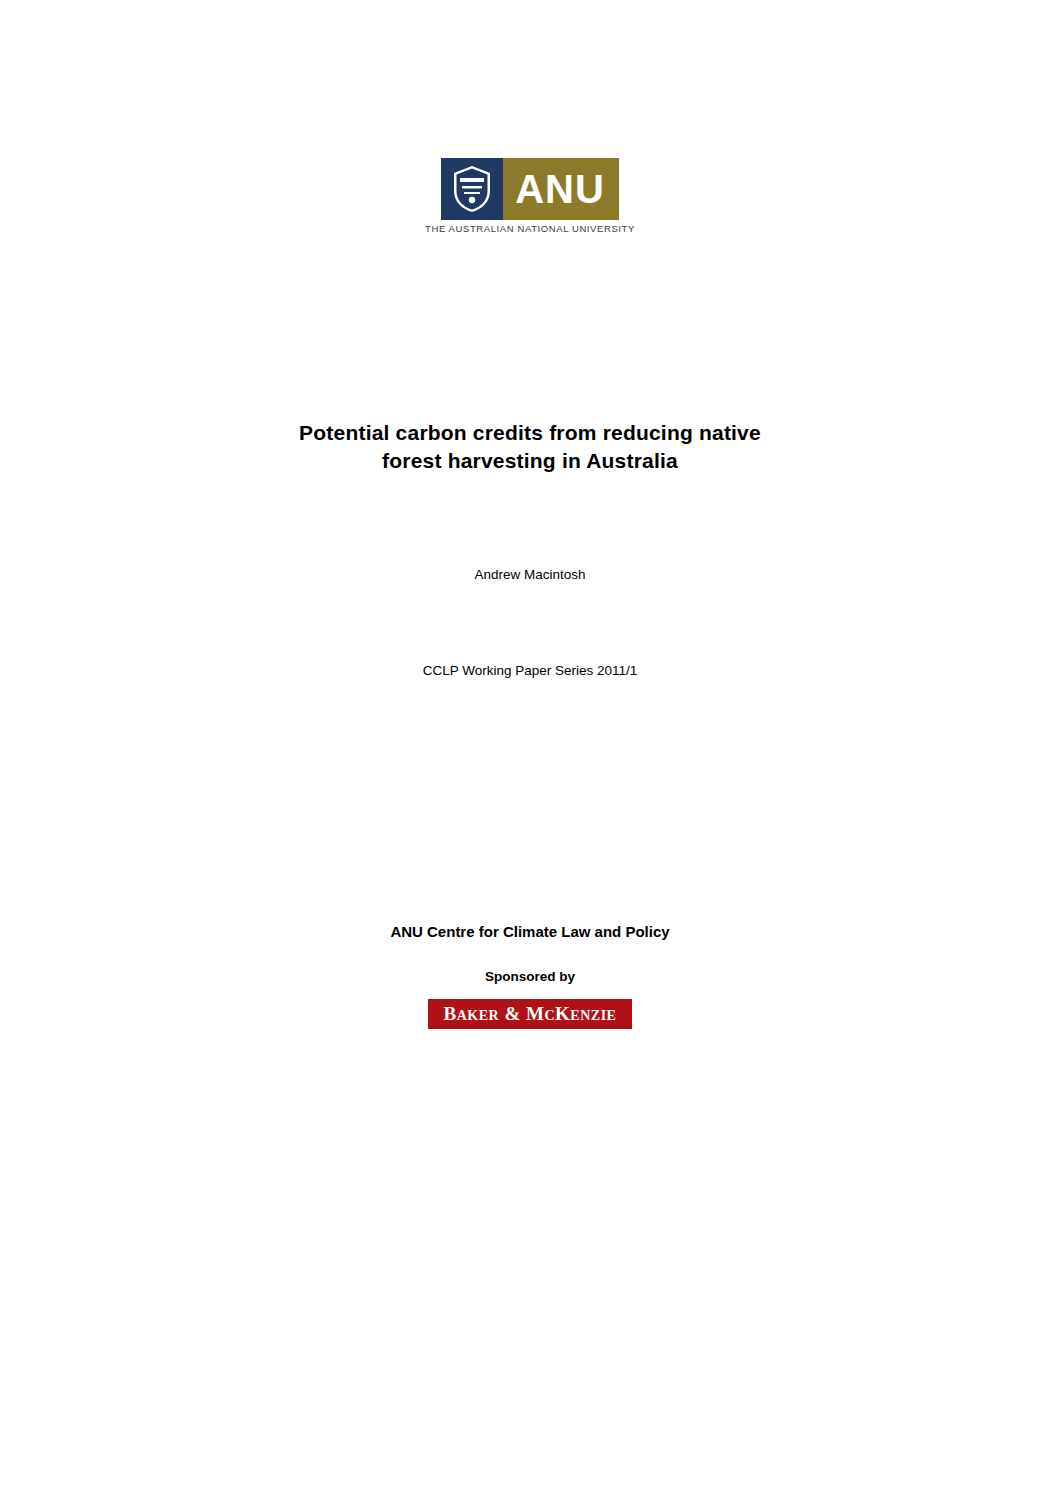ANU
The Australian National University
Potential carbon credits from reducing native
forest harvesting in Australia
Andrew Macintosh
CCLP Working Paper Series 2011/1
ANU Centre for Climate Law and Policy
Sponsored by
BAKER & MCKENZIE